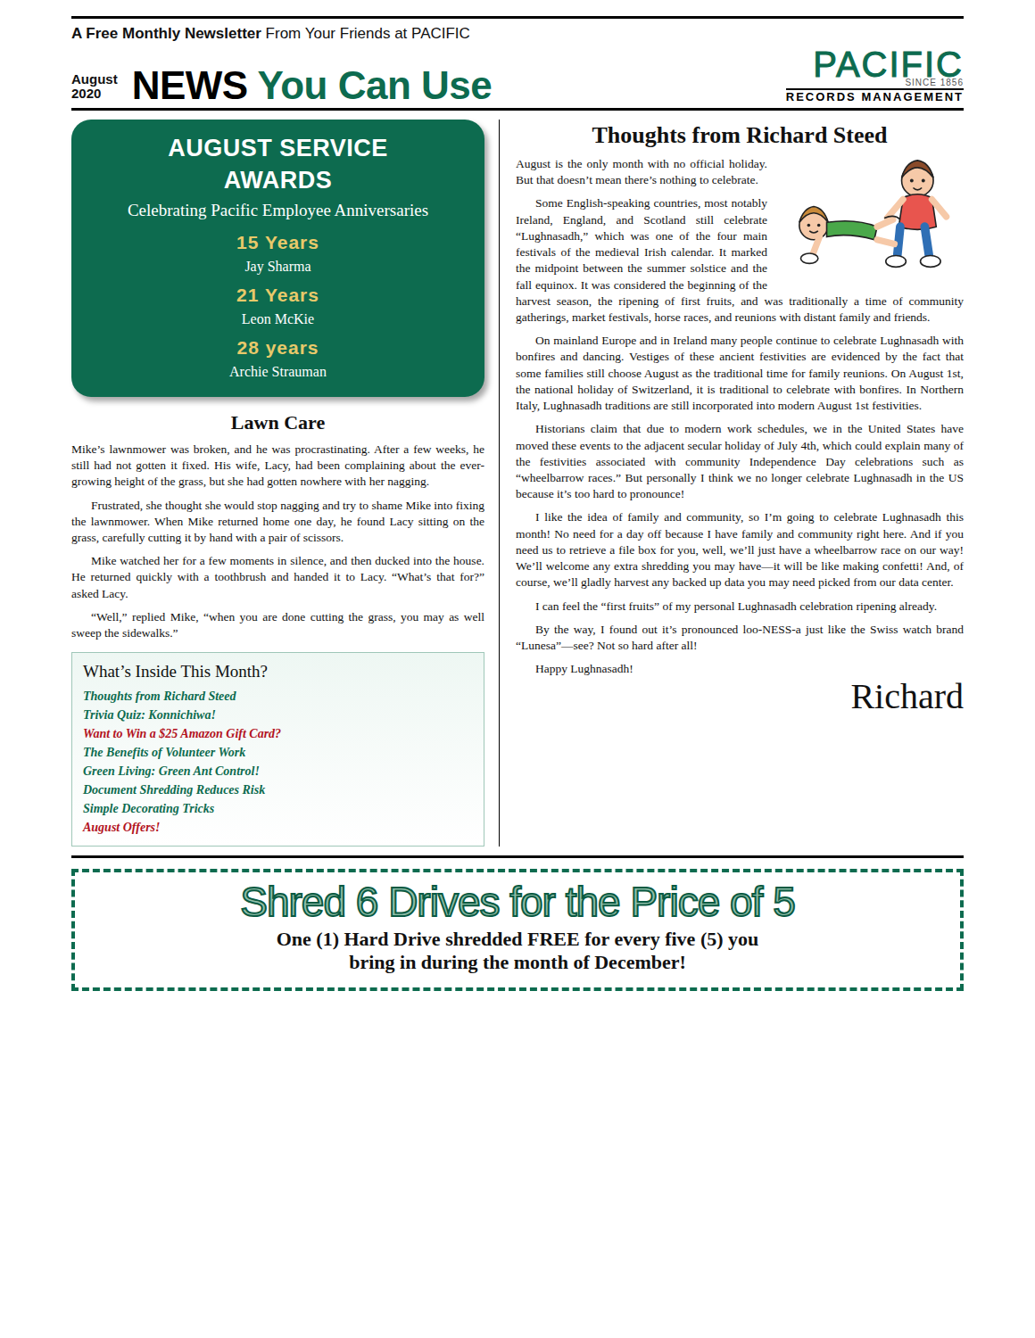A Free Monthly Newsletter From Your Friends at PACIFIC
August
2020
NEWS You Can Use
PACIFIC
SINCE 1856
RECORDS MANAGEMENT
August Service
Awards
Celebrating Pacific Employee Anniversaries
15 Years
Jay Sharma
21 Years
Leon McKie
28 years
Archie Strauman
Lawn Care
Mike’s lawnmower was broken, and he was procrastinating. After a few weeks, he still had not gotten it fixed. His wife, Lacy, had been complaining about the ever-growing height of the grass, but she had gotten nowhere with her nagging.
Frustrated, she thought she would stop nagging and try to shame Mike into fixing the lawnmower. When Mike returned home one day, he found Lacy sitting on the grass, carefully cutting it by hand with a pair of scissors.
Mike watched her for a few moments in silence, and then ducked into the house. He returned quickly with a toothbrush and handed it to Lacy. “What’s that for?” asked Lacy.
“Well,” replied Mike, “when you are done cutting the grass, you may as well sweep the sidewalks.”
What’s Inside This Month?
Thoughts from Richard Steed
Trivia Quiz: Konnichiwa!
Want to Win a $25 Amazon Gift Card?
The Benefits of Volunteer Work
Green Living: Green Ant Control!
Document Shredding Reduces Risk
Simple Decorating Tricks
August Offers!
Thoughts from Richard Steed
August is the only month with no official holiday. But that doesn’t mean there’s nothing to celebrate.
Some English-speaking countries, most notably Ireland, England, and Scotland still celebrate “Lughnasadh,” which was one of the four main festivals of the medieval Irish calendar. It marked the midpoint between the summer solstice and the fall equinox. It was considered the beginning of the harvest season, the ripening of first fruits, and was traditionally a time of community gatherings, market festivals, horse races, and reunions with distant family and friends.
On mainland Europe and in Ireland many people continue to celebrate Lughnasadh with bonfires and dancing. Vestiges of these ancient festivities are evidenced by the fact that some families still choose August as the traditional time for family reunions. On August 1st, the national holiday of Switzerland, it is traditional to celebrate with bonfires. In Northern Italy, Lughnasadh traditions are still incorporated into modern August 1st festivities.
Historians claim that due to modern work schedules, we in the United States have moved these events to the adjacent secular holiday of July 4th, which could explain many of the festivities associated with community Independence Day celebrations such as “wheelbarrow races.” But personally I think we no longer celebrate Lughnasadh in the US because it’s too hard to pronounce!
I like the idea of family and community, so I’m going to celebrate Lughnasadh this month! No need for a day off because I have family and community right here. And if you need us to retrieve a file box for you, well, we’ll just have a wheelbarrow race on our way! We’ll welcome any extra shredding you may have—it will be like making confetti! And, of course, we’ll gladly harvest any backed up data you may need picked from our data center.
I can feel the “first fruits” of my personal Lughnasadh celebration ripening already.
By the way, I found out it’s pronounced loo-NESS-a just like the Swiss watch brand “Lunesa”—see? Not so hard after all!
Happy Lughnasadh!
Richard
Shred 6 Drives for the Price of 5
One (1) Hard Drive shredded FREE for every five (5) you
bring in during the month of December!